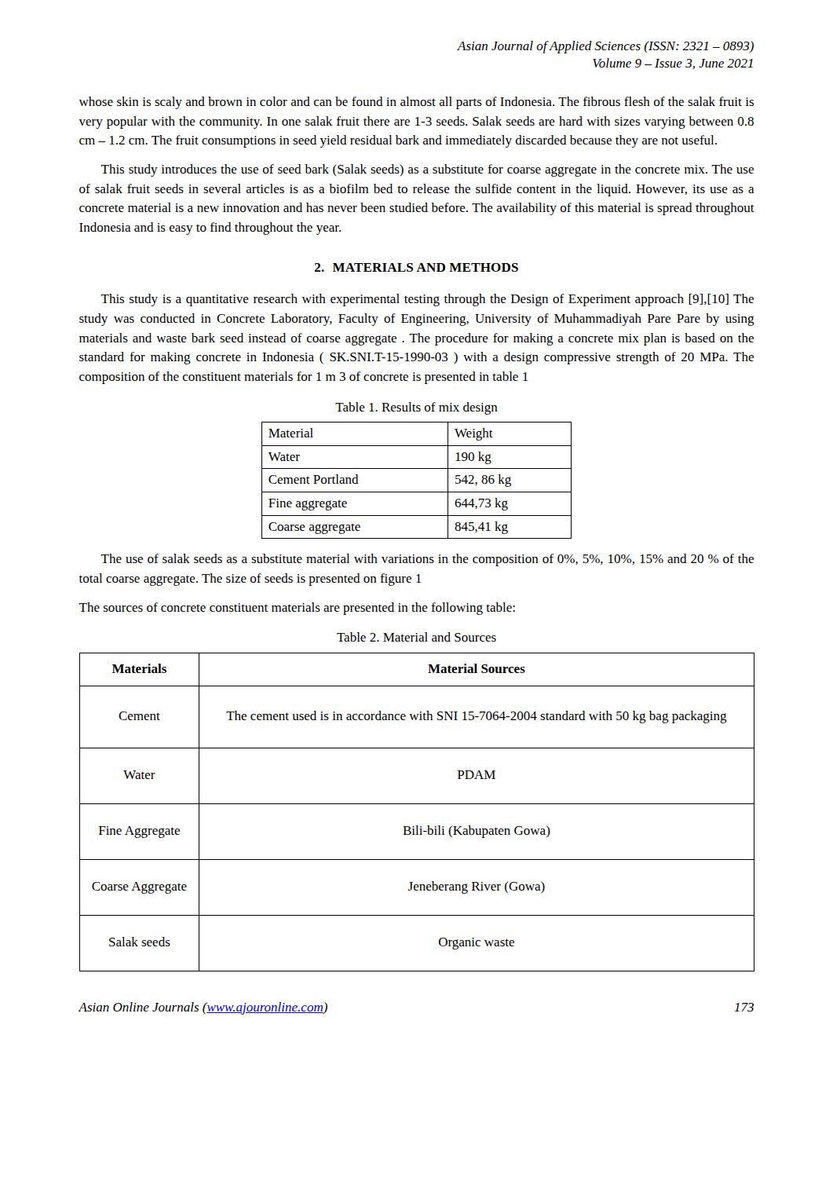Asian Journal of Applied Sciences (ISSN: 2321 – 0893) Volume 9 – Issue 3, June 2021
whose skin is scaly and brown in color and can be found in almost all parts of Indonesia. The fibrous flesh of the salak fruit is very popular with the community. In one salak fruit there are 1-3 seeds. Salak seeds are hard with sizes varying between 0.8 cm – 1.2 cm. The fruit consumptions in seed yield residual bark and immediately discarded because they are not useful.
This study introduces the use of seed bark (Salak seeds) as a substitute for coarse aggregate in the concrete mix. The use of salak fruit seeds in several articles is as a biofilm bed to release the sulfide content in the liquid. However, its use as a concrete material is a new innovation and has never been studied before. The availability of this material is spread throughout Indonesia and is easy to find throughout the year.
2. MATERIALS AND METHODS
This study is a quantitative research with experimental testing through the Design of Experiment approach [9],[10] The study was conducted in Concrete Laboratory, Faculty of Engineering, University of Muhammadiyah Pare Pare by using materials and waste bark seed instead of coarse aggregate . The procedure for making a concrete mix plan is based on the standard for making concrete in Indonesia ( SK.SNI.T-15-1990-03 ) with a design compressive strength of 20 MPa. The composition of the constituent materials for 1 m 3 of concrete is presented in table 1
Table 1. Results of mix design
| Material | Weight |
| Water | 190 kg |
| Cement Portland | 542, 86 kg |
| Fine aggregate | 644,73 kg |
| Coarse aggregate | 845,41 kg |
The use of salak seeds as a substitute material with variations in the composition of 0%, 5%, 10%, 15% and 20 % of the total coarse aggregate. The size of seeds is presented on figure 1
The sources of concrete constituent materials are presented in the following table:
Table 2. Material and Sources
| Materials | Material Sources |
| --- | --- |
| Cement | The cement used is in accordance with SNI 15-7064-2004 standard with 50 kg bag packaging |
| Water | PDAM |
| Fine Aggregate | Bili-bili (Kabupaten Gowa) |
| Coarse Aggregate | Jeneberang River (Gowa) |
| Salak seeds | Organic waste |
Asian Online Journals (www.ajouronline.com) 173